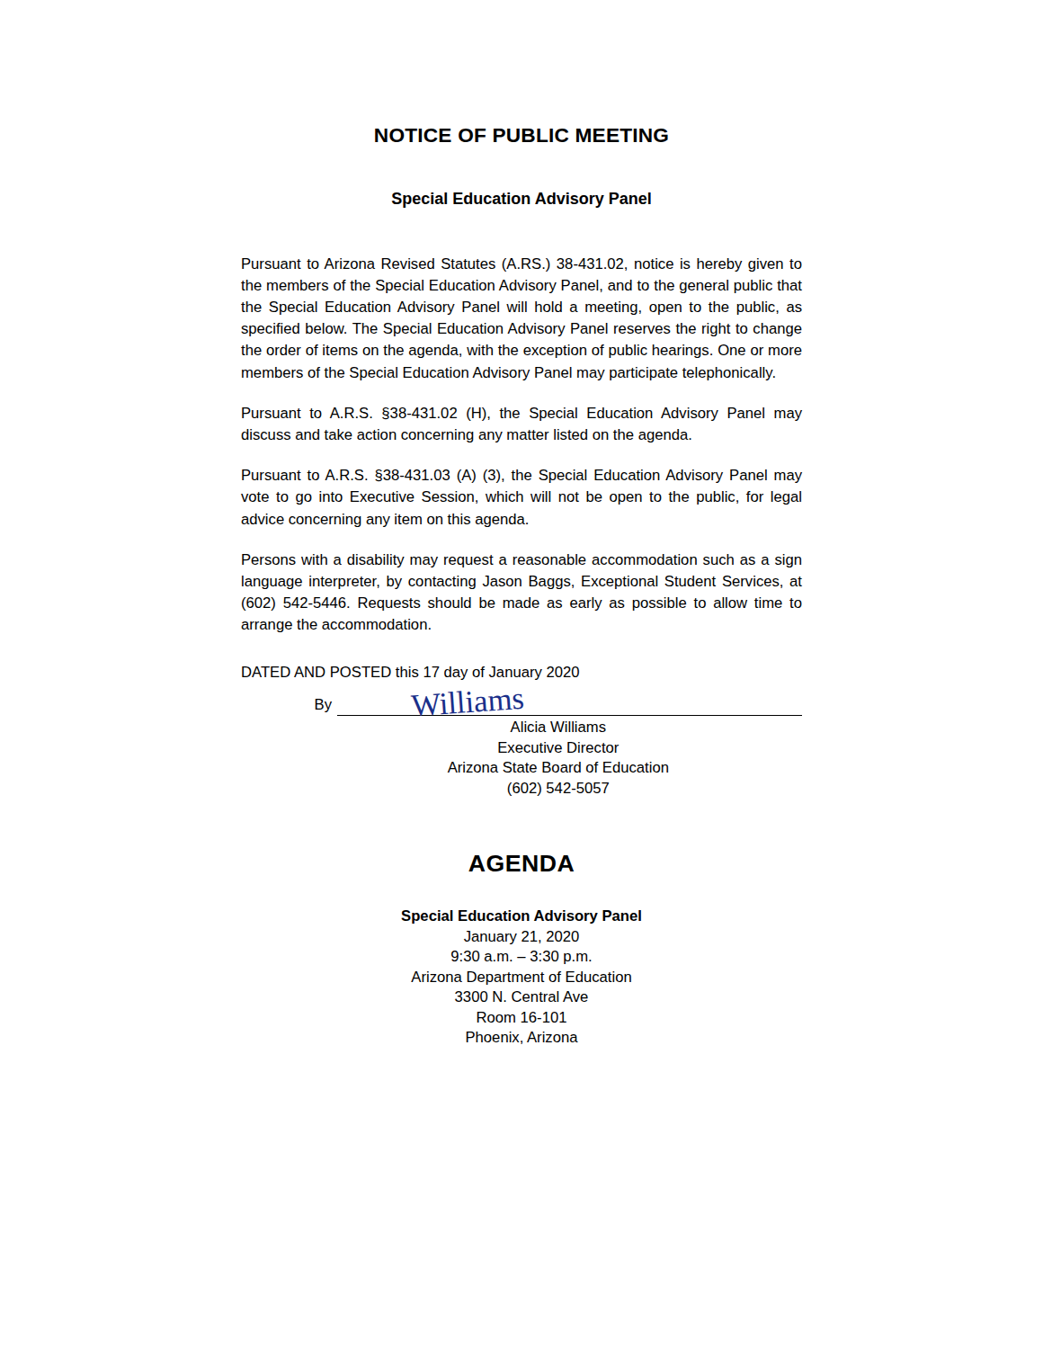NOTICE OF PUBLIC MEETING
Special Education Advisory Panel
Pursuant to Arizona Revised Statutes (A.RS.) 38-431.02, notice is hereby given to the members of the Special Education Advisory Panel, and to the general public that the Special Education Advisory Panel will hold a meeting, open to the public, as specified below. The Special Education Advisory Panel reserves the right to change the order of items on the agenda, with the exception of public hearings. One or more members of the Special Education Advisory Panel may participate telephonically.
Pursuant to A.R.S. §38-431.02 (H), the Special Education Advisory Panel may discuss and take action concerning any matter listed on the agenda.
Pursuant to A.R.S. §38-431.03 (A) (3), the Special Education Advisory Panel may vote to go into Executive Session, which will not be open to the public, for legal advice concerning any item on this agenda.
Persons with a disability may request a reasonable accommodation such as a sign language interpreter, by contacting Jason Baggs, Exceptional Student Services, at (602) 542-5446. Requests should be made as early as possible to allow time to arrange the accommodation.
DATED AND POSTED this 17 day of January 2020
By Williams
Alicia Williams
Executive Director
Arizona State Board of Education
(602) 542-5057
AGENDA
Special Education Advisory Panel
January 21, 2020
9:30 a.m. – 3:30 p.m.
Arizona Department of Education
3300 N. Central Ave
Room 16-101
Phoenix, Arizona